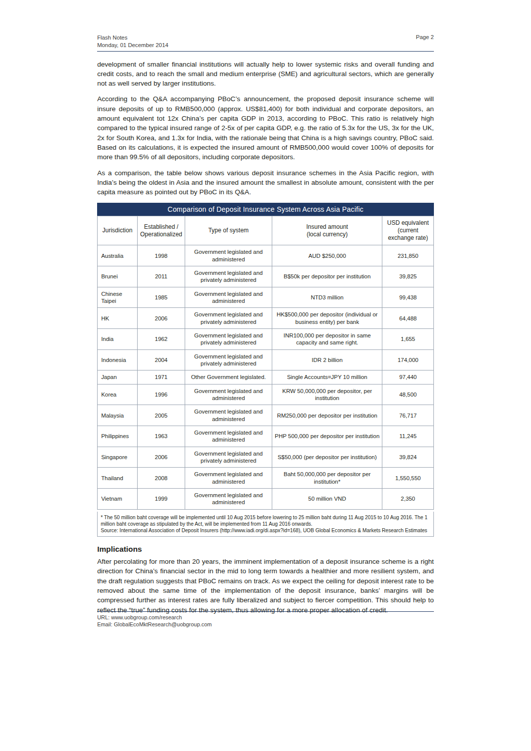Flash Notes
Monday, 01 December 2014
Page 2
development of smaller financial institutions will actually help to lower systemic risks and overall funding and credit costs, and to reach the small and medium enterprise (SME) and agricultural sectors, which are generally not as well served by larger institutions.
According to the Q&A accompanying PBoC’s announcement, the proposed deposit insurance scheme will insure deposits of up to RMB500,000 (approx. US$81,400) for both individual and corporate depositors, an amount equivalent tot 12x China’s per capita GDP in 2013, according to PBoC. This ratio is relatively high compared to the typical insured range of 2-5x of per capita GDP, e.g. the ratio of 5.3x for the US, 3x for the UK, 2x for South Korea, and 1.3x for India, with the rationale being that China is a high savings country, PBoC said. Based on its calculations, it is expected the insured amount of RMB500,000 would cover 100% of deposits for more than 99.5% of all depositors, including corporate depositors.
As a comparison, the table below shows various deposit insurance schemes in the Asia Pacific region, with India’s being the oldest in Asia and the insured amount the smallest in absolute amount, consistent with the per capita measure as pointed out by PBoC in its Q&A.
Comparison of Deposit Insurance System Across Asia Pacific
| Jurisdiction | Established / Operationalized | Type of system | Insured amount (local currency) | USD equivalent (current exchange rate) |
| --- | --- | --- | --- | --- |
| Australia | 1998 | Government legislated and administered | AUD $250,000 | 231,850 |
| Brunei | 2011 | Government legislated and privately administered | B$50k per depositor per institution | 39,825 |
| Chinese Taipei | 1985 | Government legislated and administered | NTD3 million | 99,438 |
| HK | 2006 | Government legislated and privately administered | HK$500,000 per depositor (individual or business entity) per bank | 64,488 |
| India | 1962 | Government legislated and privately administered | INR100,000 per depositor in same capacity and same right. | 1,655 |
| Indonesia | 2004 | Government legislated and privately administered | IDR 2 billion | 174,000 |
| Japan | 1971 | Other Government legislated. | Single Accounts=JPY 10 million | 97,440 |
| Korea | 1996 | Government legislated and administered | KRW 50,000,000 per depositor, per institution | 48,500 |
| Malaysia | 2005 | Government legislated and administered | RM250,000 per depositor per institution | 76,717 |
| Philippines | 1963 | Government legislated and administered | PHP 500,000 per depositor per institution | 11,245 |
| Singapore | 2006 | Government legislated and privately administered | S$50,000 (per depositor per institution) | 39,824 |
| Thailand | 2008 | Government legislated and administered | Baht 50,000,000 per depositor per institution* | 1,550,550 |
| Vietnam | 1999 | Government legislated and administered | 50 million VND | 2,350 |
* The 50 million baht coverage will be implemented until 10 Aug 2015 before lowering to 25 million baht during 11 Aug 2015 to 10 Aug 2016. The 1 million baht coverage as stipulated by the Act, will be implemented from 11 Aug 2016 onwards.
Source: International Association of Deposit Insurers (http://www.iadi.org/di.aspx?id=168), UOB Global Economics & Markets Research Estimates
Implications
After percolating for more than 20 years, the imminent implementation of a deposit insurance scheme is a right direction for China’s financial sector in the mid to long term towards a healthier and more resilient system, and the draft regulation suggests that PBoC remains on track. As we expect the ceiling for deposit interest rate to be removed about the same time of the implementation of the deposit insurance, banks’ margins will be compressed further as interest rates are fully liberalized and subject to fiercer competition. This should help to reflect the “true” funding costs for the system, thus allowing for a more proper allocation of credit.
URL: www.uobgroup.com/research
Email: GlobalEcoMktResearch@uobgroup.com